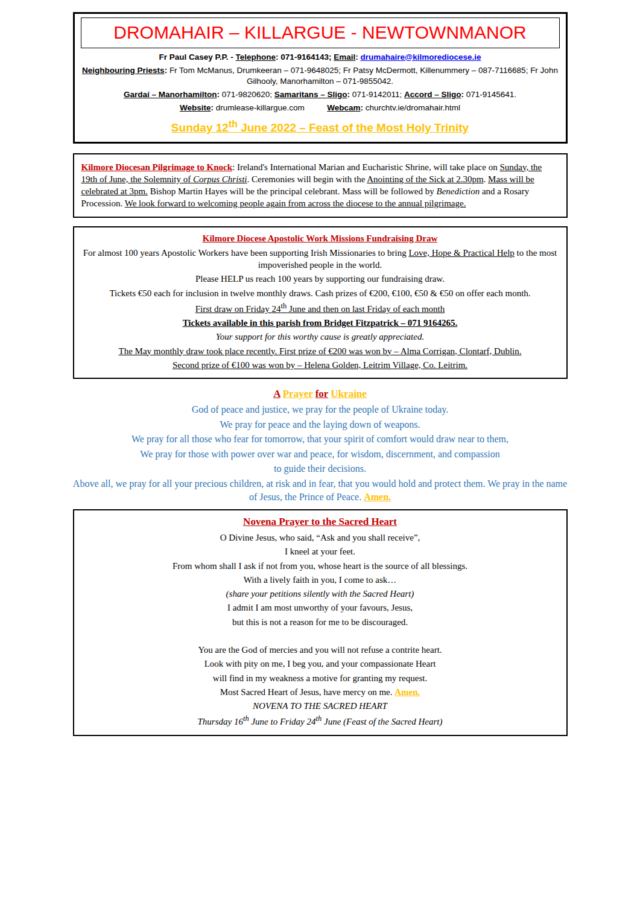DROMAHAIR – KILLARGUE - NEWTOWNMANOR
Fr Paul Casey P.P. - Telephone: 071-9164143; Email: drumahaire@kilmorediocese.ie
Neighbouring Priests: Fr Tom McManus, Drumkeeran – 071-9648025; Fr Patsy McDermott, Killenummery – 087-7116685; Fr John Gilhooly, Manorhamilton – 071-9855042.
Gardaí – Manorhamilton: 071-9820620; Samaritans – Sligo: 071-9142011; Accord – Sligo: 071-9145641.
Website: drumlease-killargue.com Webcam: churchtv.ie/dromahair.html
Sunday 12th June 2022 – Feast of the Most Holy Trinity
Kilmore Diocesan Pilgrimage to Knock: Ireland's International Marian and Eucharistic Shrine, will take place on Sunday, the 19th of June, the Solemnity of Corpus Christi. Ceremonies will begin with the Anointing of the Sick at 2.30pm. Mass will be celebrated at 3pm. Bishop Martin Hayes will be the principal celebrant. Mass will be followed by Benediction and a Rosary Procession. We look forward to welcoming people again from across the diocese to the annual pilgrimage.
Kilmore Diocese Apostolic Work Missions Fundraising Draw
For almost 100 years Apostolic Workers have been supporting Irish Missionaries to bring Love, Hope & Practical Help to the most impoverished people in the world.
Please HELP us reach 100 years by supporting our fundraising draw.
Tickets €50 each for inclusion in twelve monthly draws. Cash prizes of €200, €100, €50 & €50 on offer each month.
First draw on Friday 24th June and then on last Friday of each month
Tickets available in this parish from Bridget Fitzpatrick – 071 9164265.
Your support for this worthy cause is greatly appreciated.
The May monthly draw took place recently. First prize of €200 was won by – Alma Corrigan, Clontarf, Dublin.
Second prize of €100 was won by – Helena Golden, Leitrim Village, Co. Leitrim.
A Prayer for Ukraine
God of peace and justice, we pray for the people of Ukraine today.
We pray for peace and the laying down of weapons.
We pray for all those who fear for tomorrow, that your spirit of comfort would draw near to them,
We pray for those with power over war and peace, for wisdom, discernment, and compassion
to guide their decisions.
Above all, we pray for all your precious children, at risk and in fear, that you would hold and protect them. We pray in the name of Jesus, the Prince of Peace. Amen.
Novena Prayer to the Sacred Heart
O Divine Jesus, who said, “Ask and you shall receive”,
I kneel at your feet.
From whom shall I ask if not from you, whose heart is the source of all blessings.
With a lively faith in you, I come to ask…
(share your petitions silently with the Sacred Heart)
I admit I am most unworthy of your favours, Jesus,
but this is not a reason for me to be discouraged.
You are the God of mercies and you will not refuse a contrite heart.
Look with pity on me, I beg you, and your compassionate Heart
will find in my weakness a motive for granting my request.
Most Sacred Heart of Jesus, have mercy on me. Amen.
NOVENA TO THE SACRED HEART
Thursday 16th June to Friday 24th June (Feast of the Sacred Heart)